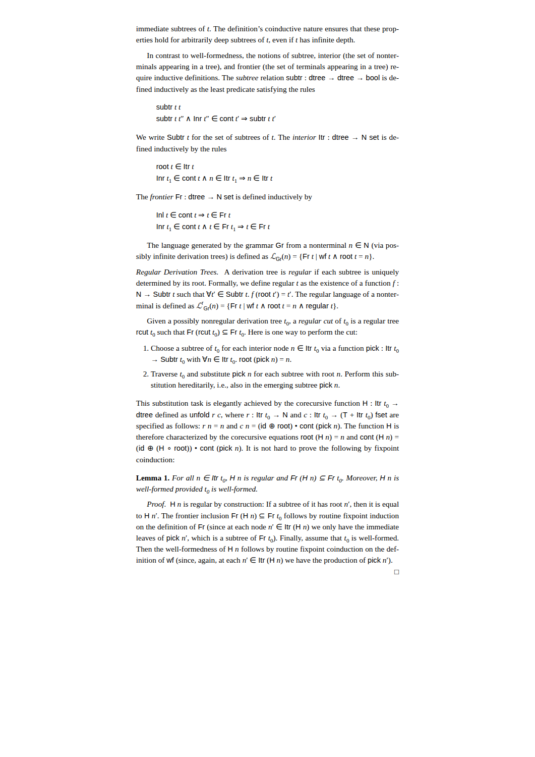immediate subtrees of t. The definition’s coinductive nature ensures that these properties hold for arbitrarily deep subtrees of t, even if t has infinite depth.
In contrast to well-formedness, the notions of subtree, interior (the set of nonterminals appearing in a tree), and frontier (the set of terminals appearing in a tree) require inductive definitions. The subtree relation subtr : dtree → dtree → bool is defined inductively as the least predicate satisfying the rules
subtr t t
subtr t t″ ∧ Inr t″ ∈ cont t′ ⇒ subtr t t′
We write Subtr t for the set of subtrees of t. The interior Itr : dtree → N set is defined inductively by the rules
root t ∈ Itr t
Inr t1 ∈ cont t ∧ n ∈ Itr t1 ⇒ n ∈ Itr t
The frontier Fr : dtree → N set is defined inductively by
Inl t ∈ cont t ⇒ t ∈ Fr t
Inr t1 ∈ cont t ∧ t ∈ Fr t1 ⇒ t ∈ Fr t
The language generated by the grammar Gr from a nonterminal n ∈ N (via possibly infinite derivation trees) is defined as ℒGr(n) = {Fr t | wf t ∧ root t = n}.
Regular Derivation Trees. A derivation tree is regular if each subtree is uniquely determined by its root. Formally, we define regular t as the existence of a function f : N → Subtr t such that ∀t′ ∈ Subtr t. f (root t′) = t′. The regular language of a nonterminal is defined as ℒrGr(n) = {Fr t | wf t ∧ root t = n ∧ regular t}.
Given a possibly nonregular derivation tree t0, a regular cut of t0 is a regular tree rcut t0 such that Fr (rcut t0) ⊆ Fr t0. Here is one way to perform the cut:
Choose a subtree of t0 for each interior node n ∈ Itr t0 via a function pick : Itr t0 → Subtr t0 with ∀n ∈ Itr t0. root (pick n) = n.
Traverse t0 and substitute pick n for each subtree with root n. Perform this substitution hereditarily, i.e., also in the emerging subtree pick n.
This substitution task is elegantly achieved by the corecursive function H : Itr t0 → dtree defined as unfold r c, where r : Itr t0 → N and c : Itr t0 → (T + Itr t0) fset are specified as follows: r n = n and c n = (id ⊕ root) • cont (pick n). The function H is therefore characterized by the corecursive equations root (H n) = n and cont (H n) = (id ⊕ (H ∘ root)) • cont (pick n). It is not hard to prove the following by fixpoint coinduction:
Lemma 1. For all n ∈ Itr t0, H n is regular and Fr (H n) ⊆ Fr t0. Moreover, H n is well-formed provided t0 is well-formed.
Proof. H n is regular by construction: If a subtree of it has root n′, then it is equal to H n′. The frontier inclusion Fr (H n) ⊆ Fr t0 follows by routine fixpoint induction on the definition of Fr (since at each node n′ ∈ Itr (H n) we only have the immediate leaves of pick n′, which is a subtree of Fr t0). Finally, assume that t0 is well-formed. Then the well-formedness of H n follows by routine fixpoint coinduction on the definition of wf (since, again, at each n′ ∈ Itr (H n) we have the production of pick n′).□